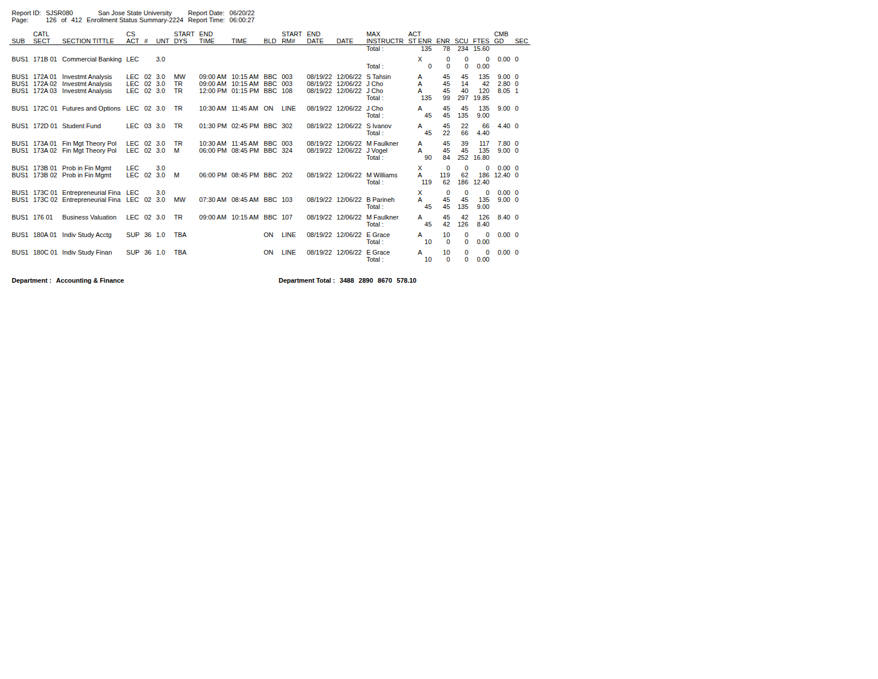| Report ID: | SJSR080 | San Jose State University | Report Date: | 06/20/22 |
| Page: | 126 | of | 412 | Enrollment Status Summary-2224 | Report Time: | 06:00:27 |
| | CATL | | CS | | | START | END | | | START | END | | MAX | ACT | | | | CMB |
| --- | --- | --- | --- | --- | --- | --- | --- | --- | --- | --- | --- | --- | --- | --- | --- | --- | --- | --- |
| SUB | SECT | SECTION TITTLE | ACT | # | UNT | DYS | TIME | TIME | BLD | RM# | DATE | DATE | INSTRUCTR | ST ENR | ENR | SCU | FTES | GD | SEC |
| | Total : | 135 | 78 | 234 | 15.60 | | |
| BUS1 | 171B 01 | Commercial Banking | LEC | | 3.0 | | | | | | | | | X | 0 | 0 | 0 | 0.00 | 0 |
| | Total : | 0 | 0 | 0 | 0.00 | | |
| BUS1 | 172A 01 | Investmt Analysis | LEC | 02 | 3.0 | MW | 09:00 AM | 10:15 AM | BBC | 003 | 08/19/22 | 12/06/22 | S Tahsin | A | 45 | 45 | 135 | 9.00 | 0 |
| BUS1 | 172A 02 | Investmt Analysis | LEC | 02 | 3.0 | TR | 09:00 AM | 10:15 AM | BBC | 003 | 08/19/22 | 12/06/22 | J Cho | A | 45 | 14 | 42 | 2.80 | 0 |
| BUS1 | 172A 03 | Investmt Analysis | LEC | 02 | 3.0 | TR | 12:00 PM | 01:15 PM | BBC | 108 | 08/19/22 | 12/06/22 | J Cho | A | 45 | 40 | 120 | 8.05 | 1 |
| | Total : | 135 | 99 | 297 | 19.85 | | |
| BUS1 | 172C 01 | Futures and Options | LEC | 02 | 3.0 | TR | 10:30 AM | 11:45 AM | ON | LINE | 08/19/22 | 12/06/22 | J Cho | A | 45 | 45 | 135 | 9.00 | 0 |
| | Total : | 45 | 45 | 135 | 9.00 | | |
| BUS1 | 172D 01 | Student Fund | LEC | 03 | 3.0 | TR | 01:30 PM | 02:45 PM | BBC | 302 | 08/19/22 | 12/06/22 | S Ivanov | A | 45 | 22 | 66 | 4.40 | 0 |
| | Total : | 45 | 22 | 66 | 4.40 | | |
| BUS1 | 173A 01 | Fin Mgt Theory Pol | LEC | 02 | 3.0 | TR | 10:30 AM | 11:45 AM | BBC | 003 | 08/19/22 | 12/06/22 | M Faulkner | A | 45 | 39 | 117 | 7.80 | 0 |
| BUS1 | 173A 02 | Fin Mgt Theory Pol | LEC | 02 | 3.0 | M | 06:00 PM | 08:45 PM | BBC | 324 | 08/19/22 | 12/06/22 | J Vogel | A | 45 | 45 | 135 | 9.00 | 0 |
| | Total : | 90 | 84 | 252 | 16.80 | | |
| BUS1 | 173B 01 | Prob in Fin Mgmt | LEC | | 3.0 | | | | | | | | | X | 0 | 0 | 0 | 0.00 | 0 |
| BUS1 | 173B 02 | Prob in Fin Mgmt | LEC | 02 | 3.0 | M | 06:00 PM | 08:45 PM | BBC | 202 | 08/19/22 | 12/06/22 | M Williams | A | 119 | 62 | 186 | 12.40 | 0 |
| | Total : | 119 | 62 | 186 | 12.40 | | |
| BUS1 | 173C 01 | Entrepreneurial Fina | LEC | | 3.0 | | | | | | | | | X | 0 | 0 | 0 | 0.00 | 0 |
| BUS1 | 173C 02 | Entrepreneurial Fina | LEC | 02 | 3.0 | MW | 07:30 AM | 08:45 AM | BBC | 103 | 08/19/22 | 12/06/22 | B Parineh | A | 45 | 45 | 135 | 9.00 | 0 |
| | Total : | 45 | 45 | 135 | 9.00 | | |
| BUS1 | 176 01 | Business Valuation | LEC | 02 | 3.0 | TR | 09:00 AM | 10:15 AM | BBC | 107 | 08/19/22 | 12/06/22 | M Faulkner | A | 45 | 42 | 126 | 8.40 | 0 |
| | Total : | 45 | 42 | 126 | 8.40 | | |
| BUS1 | 180A 01 | Indiv Study Acctg | SUP | 36 | 1.0 | TBA | | | ON | LINE | 08/19/22 | 12/06/22 | E Grace | A | 10 | 0 | 0 | 0.00 | 0 |
| | Total : | 10 | 0 | 0 | 0.00 | | |
| BUS1 | 180C 01 | Indiv Study Finan | SUP | 36 | 1.0 | TBA | | | ON | LINE | 08/19/22 | 12/06/22 | E Grace | A | 10 | 0 | 0 | 0.00 | 0 |
| | Total : | 10 | 0 | 0 | 0.00 | | |
| Department : | Accounting & Finance | Department Total : | 3488 | 2890 | 8670 | 578.10 |